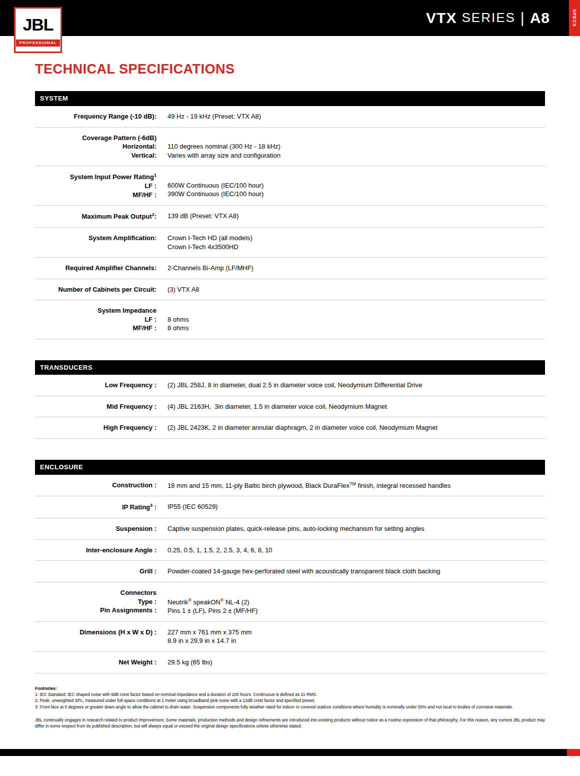JBL
PROFESSIONAL
VTX SERIES|A8
SPECS
TECHNICAL SPECIFICATIONS
SYSTEM
| Frequency Range (-10 dB): | 49 Hz - 19 kHz (Preset: VTX A8) |
| Coverage Pattern (-6dB) Horizontal: Vertical: | 110 degrees nominal (300 Hz - 18 kHz) Varies with array size and configuration |
| System Input Power Rating 1 LF : MF/HF : | 600W Continuous (IEC/100 hour) 390W Continuous (IEC/100 hour) |
| Maximum Peak Output 2 : | 139 dB (Preset: VTX A8) |
| System Amplification: | Crown I-Tech HD (all models) Crown I-Tech 4x3500HD |
| Required Amplifier Channels: | 2-Channels Bi-Amp (LF/MHF) |
| Number of Cabinets per Circuit: | (3) VTX A8 |
| System Impedance LF : MF/HF : | 8 ohms 8 ohms |
TRANSDUCERS
| Low Frequency : | (2) JBL 258J, 8 in diameter, dual 2.5 in diameter voice coil, Neodymium Differential Drive |
| Mid Frequency : | (4) JBL 2163H, 3in diameter, 1.5 in diameter voice coil, Neodymium Magnet |
| High Frequency : | (2) JBL 2423K, 2 in diameter annular diaphragm, 2 in diameter voice coil, Neodymium Magnet |
ENCLOSURE
| Construction : | 18 mm and 15 mm, 11-ply Baltic birch plywood, Black DuraFlex TM finish, integral recessed handles |
| IP Rating 3 : | IP55 (IEC 60529) |
| Suspension : | Captive suspension plates, quick-release pins, auto-locking mechanism for setting angles |
| Inter-enclosure Angle : | 0.25, 0.5, 1, 1.5, 2, 2.5, 3, 4, 6, 8, 10 |
| Grill : | Powder-coated 14-gauge hex-perforated steel with acoustically transparent black cloth backing |
| Connectors Type : Pin Assignments : | Neutrik ® speakON ® NL-4 (2) Pins 1 ± (LF), Pins 2 ± (MF/HF) |
| Dimensions (H x W x D) : | 227 mm x 761 mm x 375 mm 8.9 in x 29.9 in x 14.7 in |
| Net Weight : | 29.5 kg (65 lbs) |
Footnotes:
1: IEC Standard: IEC shaped noise with 6dB crest factor based on nominal impedance and a duration of 100 hours. Continuous is defined as 2x RMS.
2: Peak, unweighted SPL, measured under full-space conditions at 1 meter using broadband pink noise with a 12dB crest factor and specified preset.
3: Front face at 0 degrees or greater down angle to allow the cabinet to drain water. Suspension components fully weather rated for indoor or covered outdoor conditions where humidity is nominally under 50% and not local to bodies of corrosive materials.
JBL continually engages in research related to product improvement. Some materials, production methods and design refinements are introduced into existing products without notice as a routine expression of that philosophy. For this reason, any current JBL product may differ in some respect from its published description, but will always equal or exceed the original design specifications unless otherwise stated.